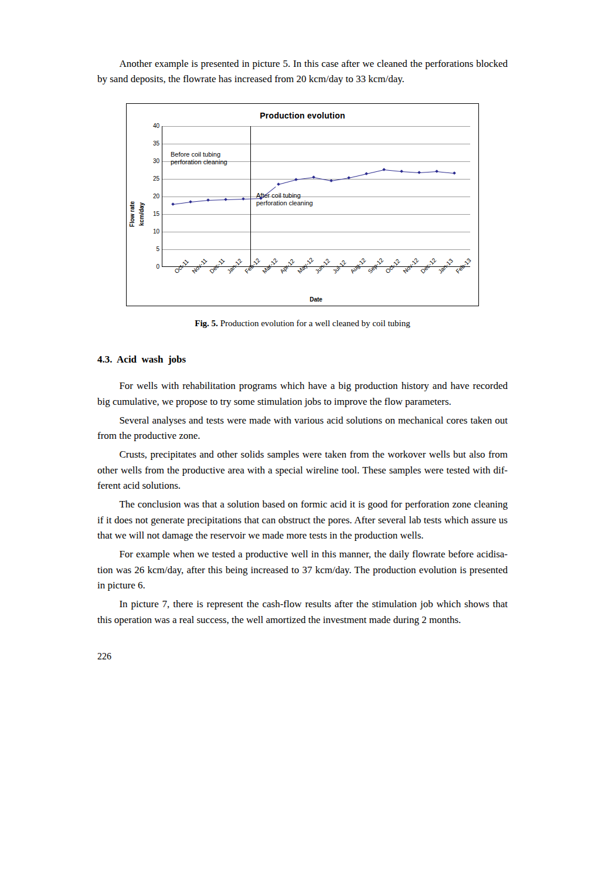Another example is presented in picture 5. In this case after we cleaned the perforations blocked by sand deposits, the flowrate has increased from 20 kcm/day to 33 kcm/day.
Production evolution
Flow rate
kcm/day
40 35 30 25 20 15 10 5 0
Before coil tubing
perforation cleaning
After coil tubing
perforation cleaning
Oct-11 Nov-11 Dec-11 Jan-12 Feb-12 Mar-12 Apr-12 May-12 Jun-12 Jul-12 Aug-12 Sep-12 Oct-12 Nov-12 Dec-12 Jan-13 Feb-13
Date
Fig. 5. Production evolution for a well cleaned by coil tubing
4.3. Acid wash jobs
For wells with rehabilitation programs which have a big production history and have recorded big cumulative, we propose to try some stimulation jobs to improve the flow parameters.
Several analyses and tests were made with various acid solutions on mechanical cores taken out from the productive zone.
Crusts, precipitates and other solids samples were taken from the workover wells but also from other wells from the productive area with a special wireline tool. These samples were tested with different acid solutions.
The conclusion was that a solution based on formic acid it is good for perforation zone cleaning if it does not generate precipitations that can obstruct the pores. After several lab tests which assure us that we will not damage the reservoir we made more tests in the production wells.
For example when we tested a productive well in this manner, the daily flowrate before acidisation was 26 kcm/day, after this being increased to 37 kcm/day. The production evolution is presented in picture 6.
In picture 7, there is represent the cash-flow results after the stimulation job which shows that this operation was a real success, the well amortized the investment made during 2 months.
226